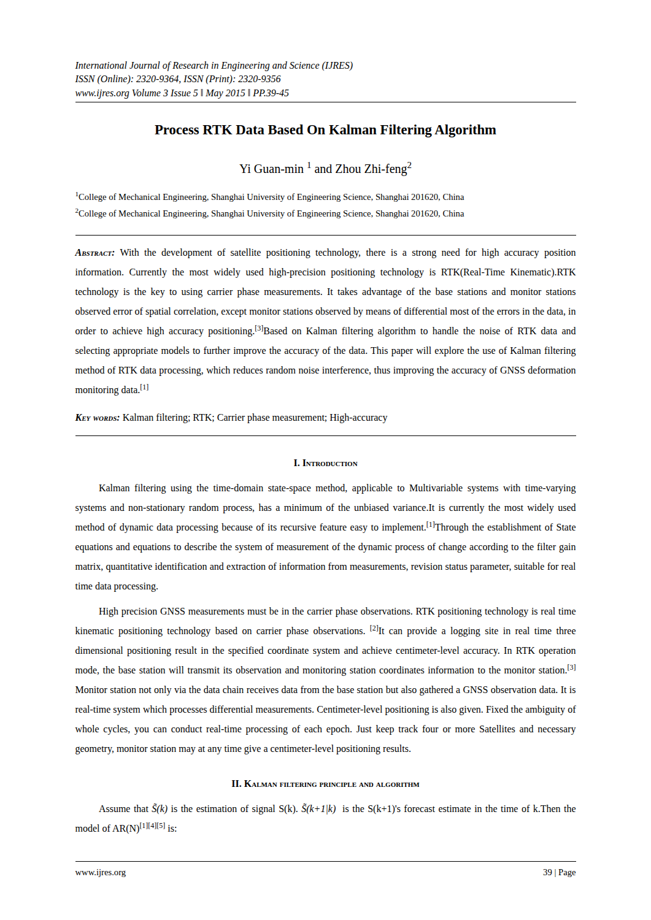International Journal of Research in Engineering and Science (IJRES)
ISSN (Online): 2320-9364, ISSN (Print): 2320-9356
www.ijres.org Volume 3 Issue 5 ǁ May 2015 ǁ PP.39-45
Process RTK Data Based On Kalman Filtering Algorithm
Yi Guan-min 1 and Zhou Zhi-feng2
1College of Mechanical Engineering, Shanghai University of Engineering Science, Shanghai 201620, China
2College of Mechanical Engineering, Shanghai University of Engineering Science, Shanghai 201620, China
Abstract: With the development of satellite positioning technology, there is a strong need for high accuracy position information. Currently the most widely used high-precision positioning technology is RTK(Real-Time Kinematic).RTK technology is the key to using carrier phase measurements. It takes advantage of the base stations and monitor stations observed error of spatial correlation, except monitor stations observed by means of differential most of the errors in the data, in order to achieve high accuracy positioning.[3]Based on Kalman filtering algorithm to handle the noise of RTK data and selecting appropriate models to further improve the accuracy of the data. This paper will explore the use of Kalman filtering method of RTK data processing, which reduces random noise interference, thus improving the accuracy of GNSS deformation monitoring data.[1]
Key words: Kalman filtering; RTK; Carrier phase measurement; High-accuracy
I. Introduction
Kalman filtering using the time-domain state-space method, applicable to Multivariable systems with time-varying systems and non-stationary random process, has a minimum of the unbiased variance.It is currently the most widely used method of dynamic data processing because of its recursive feature easy to implement.[1]Through the establishment of State equations and equations to describe the system of measurement of the dynamic process of change according to the filter gain matrix, quantitative identification and extraction of information from measurements, revision status parameter, suitable for real time data processing.
High precision GNSS measurements must be in the carrier phase observations. RTK positioning technology is real time kinematic positioning technology based on carrier phase observations. [2]It can provide a logging site in real time three dimensional positioning result in the specified coordinate system and achieve centimeter-level accuracy. In RTK operation mode, the base station will transmit its observation and monitoring station coordinates information to the monitor station.[3] Monitor station not only via the data chain receives data from the base station but also gathered a GNSS observation data. It is real-time system which processes differential measurements. Centimeter-level positioning is also given. Fixed the ambiguity of whole cycles, you can conduct real-time processing of each epoch. Just keep track four or more Satellites and necessary geometry, monitor station may at any time give a centimeter-level positioning results.
II. Kalman filtering principle and algorithm
Assume that S̃(k) is the estimation of signal S(k). S̃(k+1|k) is the S(k+1)'s forecast estimate in the time of k.Then the model of AR(N)[1][4][5] is:
www.ijres.org 39 | Page